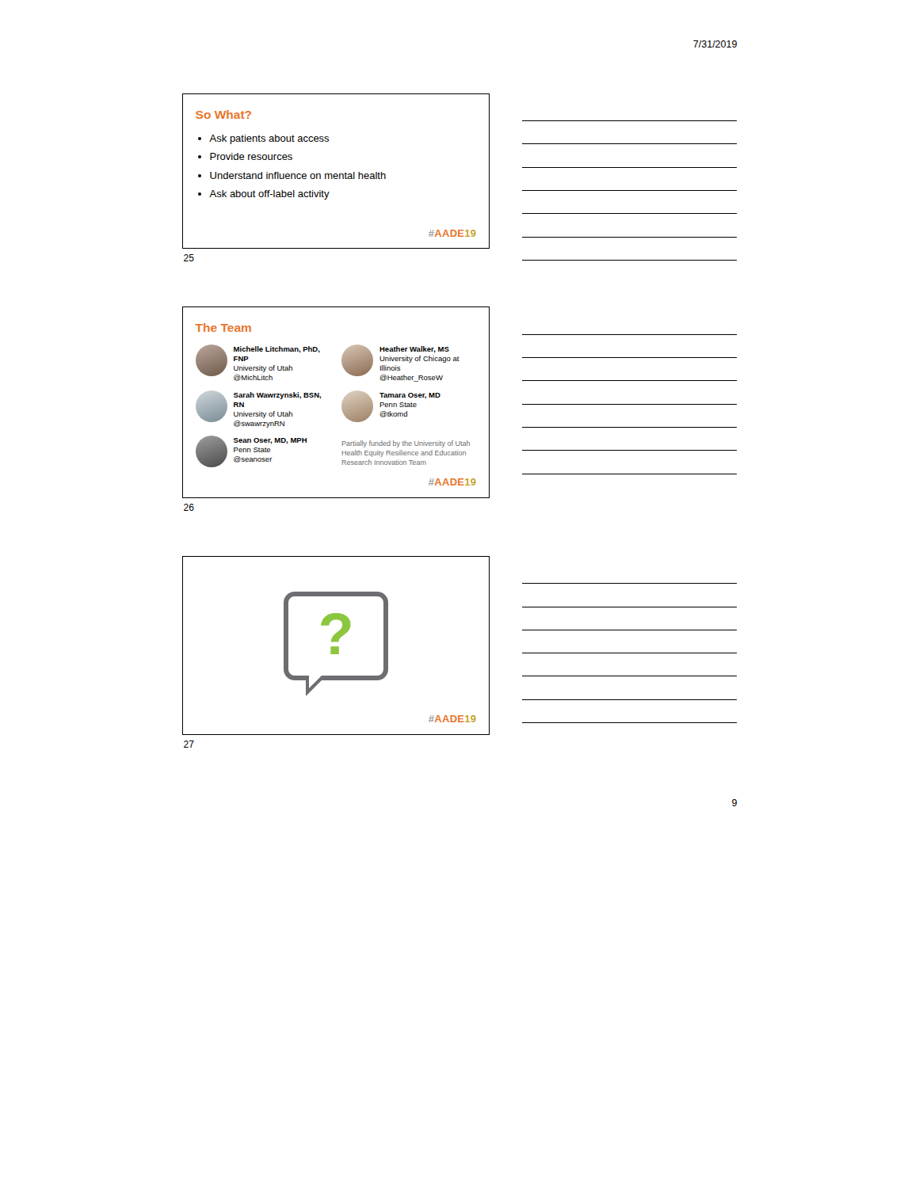7/31/2019
So What?
Ask patients about access
Provide resources
Understand influence on mental health
Ask about off-label activity
#AADE19
25
The Team
Michelle Litchman, PhD, FNP
University of Utah
@MichLitch
Heather Walker, MS
University of Chicago at Illinois
@Heather_RoseW
Sarah Wawrzynski, BSN, RN
University of Utah
@swawrzynRN
Tamara Oser, MD
Penn State
@tkomd
Sean Oser, MD, MPH
Penn State
@seanoser
Partially funded by the University of Utah Health Equity Resilience and Education Research Innovation Team
#AADE19
26
?
#AADE19
27
9